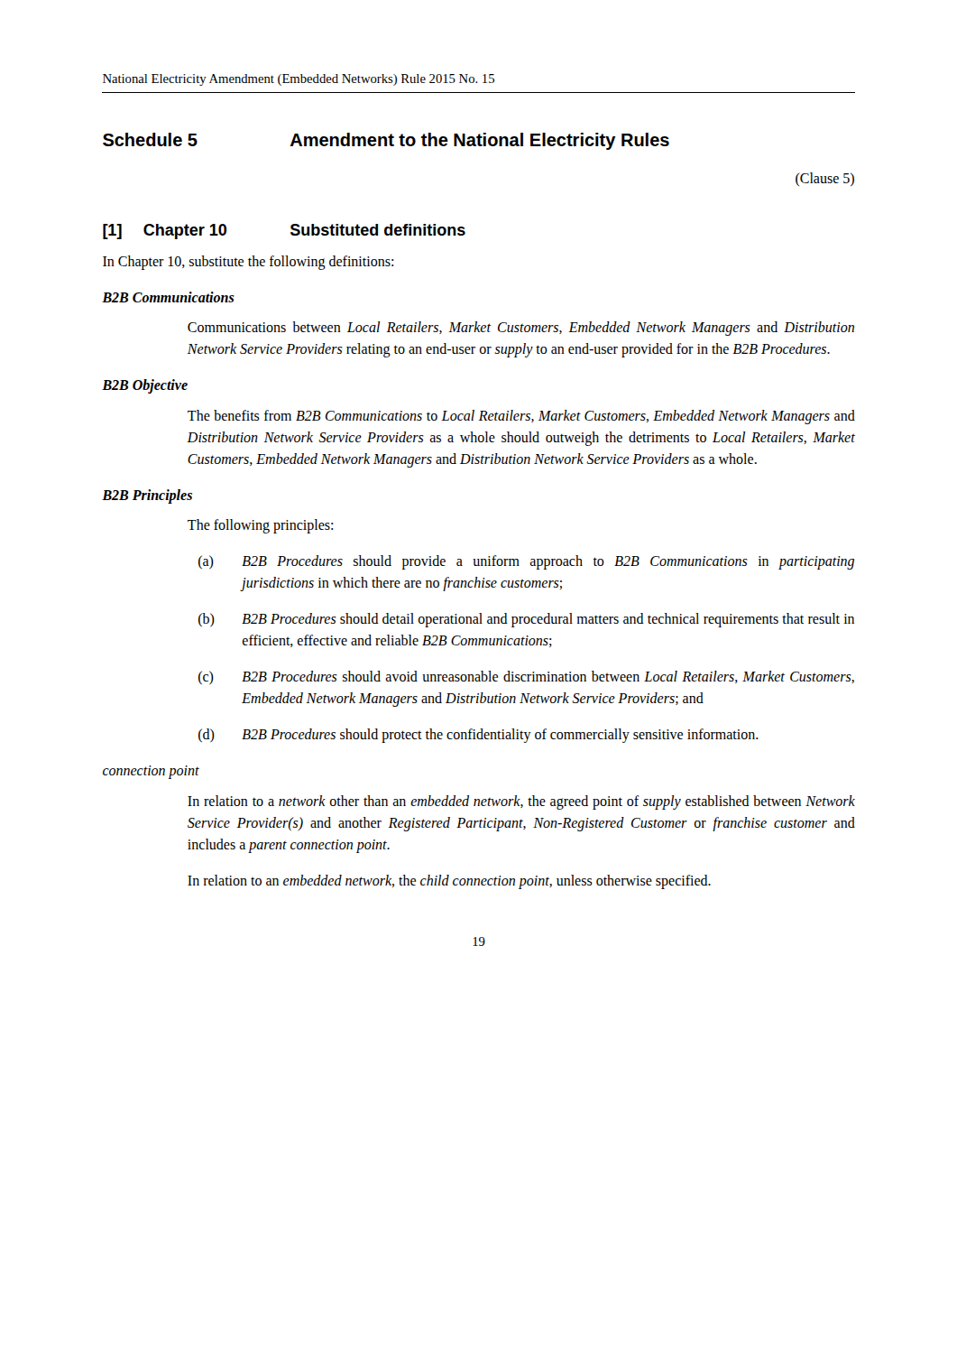National Electricity Amendment (Embedded Networks) Rule 2015 No. 15
Schedule 5 Amendment to the National Electricity Rules
(Clause 5)
[1] Chapter 10 Substituted definitions
In Chapter 10, substitute the following definitions:
B2B Communications
Communications between Local Retailers, Market Customers, Embedded Network Managers and Distribution Network Service Providers relating to an end-user or supply to an end-user provided for in the B2B Procedures.
B2B Objective
The benefits from B2B Communications to Local Retailers, Market Customers, Embedded Network Managers and Distribution Network Service Providers as a whole should outweigh the detriments to Local Retailers, Market Customers, Embedded Network Managers and Distribution Network Service Providers as a whole.
B2B Principles
The following principles:
(a) B2B Procedures should provide a uniform approach to B2B Communications in participating jurisdictions in which there are no franchise customers;
(b) B2B Procedures should detail operational and procedural matters and technical requirements that result in efficient, effective and reliable B2B Communications;
(c) B2B Procedures should avoid unreasonable discrimination between Local Retailers, Market Customers, Embedded Network Managers and Distribution Network Service Providers; and
(d) B2B Procedures should protect the confidentiality of commercially sensitive information.
connection point
In relation to a network other than an embedded network, the agreed point of supply established between Network Service Provider(s) and another Registered Participant, Non-Registered Customer or franchise customer and includes a parent connection point.
In relation to an embedded network, the child connection point, unless otherwise specified.
19